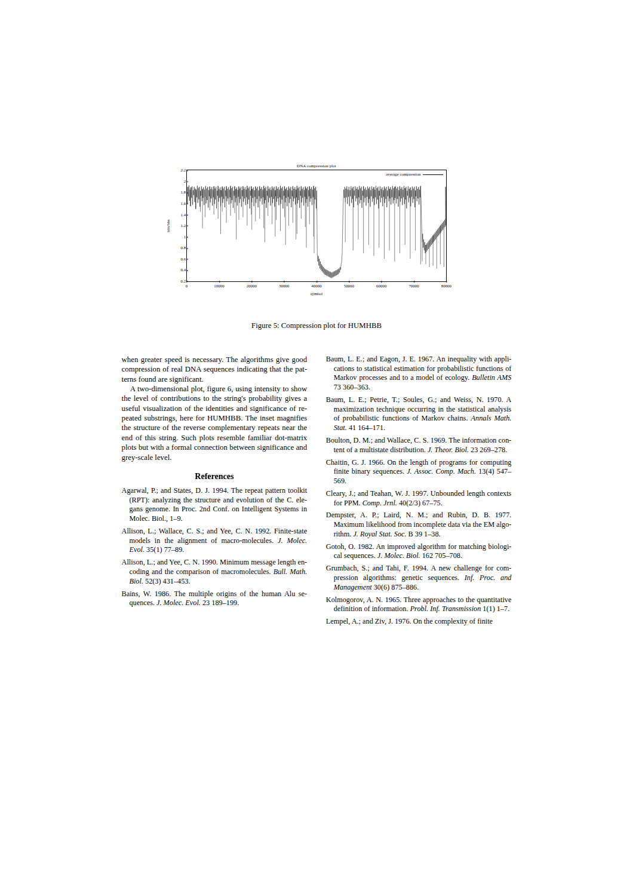DNA compression plot
average compression
bits/bbs 2.2 2 1.8 1.6 1.4 1.2 1 0.8 0.6 0.4 0.2 0 10000 20000 30000 40000 50000 60000 70000 80000
symbol
Figure 5: Compression plot for HUMHBB
when greater speed is necessary. The algorithms give good compression of real DNA sequences indicating that the patterns found are significant.
A two-dimensional plot, figure 6, using intensity to show the level of contributions to the string's probability gives a useful visualization of the identities and significance of repeated substrings, here for HUMHBB. The inset magnifies the structure of the reverse complementary repeats near the end of this string. Such plots resemble familiar dot-matrix plots but with a formal connection between significance and grey-scale level.
References
Agarwal, P.; and States, D. J. 1994. The repeat pattern toolkit (RPT): analyzing the structure and evolution of the C. elegans genome. In Proc. 2nd Conf. on Intelligent Systems in Molec. Biol., 1–9.
Allison, L.; Wallace, C. S.; and Yee, C. N. 1992. Finite-state models in the alignment of macro-molecules. J. Molec. Evol. 35(1) 77–89.
Allison, L.; and Yee, C. N. 1990. Minimum message length encoding and the comparison of macromolecules. Bull. Math. Biol. 52(3) 431–453.
Bains, W. 1986. The multiple origins of the human Alu sequences. J. Molec. Evol. 23 189–199.
Baum, L. E.; and Eagon, J. E. 1967. An inequality with applications to statistical estimation for probabilistic functions of Markov processes and to a model of ecology. Bulletin AMS 73 360–363.
Baum, L. E.; Petrie, T.; Soules, G.; and Weiss, N. 1970. A maximization technique occurring in the statistical analysis of probabilistic functions of Markov chains. Annals Math. Stat. 41 164–171.
Boulton, D. M.; and Wallace, C. S. 1969. The information content of a multistate distribution. J. Theor. Biol. 23 269–278.
Chaitin, G. J. 1966. On the length of programs for computing finite binary sequences. J. Assoc. Comp. Mach. 13(4) 547–569.
Cleary, J.; and Teahan, W. J. 1997. Unbounded length contexts for PPM. Comp. Jrnl. 40(2/3) 67–75.
Dempster, A. P.; Laird, N. M.; and Rubin, D. B. 1977. Maximum likelihood from incomplete data via the EM algorithm. J. Royal Stat. Soc. B 39 1–38.
Gotoh, O. 1982. An improved algorithm for matching biological sequences. J. Molec. Biol. 162 705–708.
Grumbach, S.; and Tahi, F. 1994. A new challenge for compression algorithms: genetic sequences. Inf. Proc. and Management 30(6) 875–886.
Kolmogorov, A. N. 1965. Three approaches to the quantitative definition of information. Probl. Inf. Transmission 1(1) 1–7.
Lempel, A.; and Ziv, J. 1976. On the complexity of finite